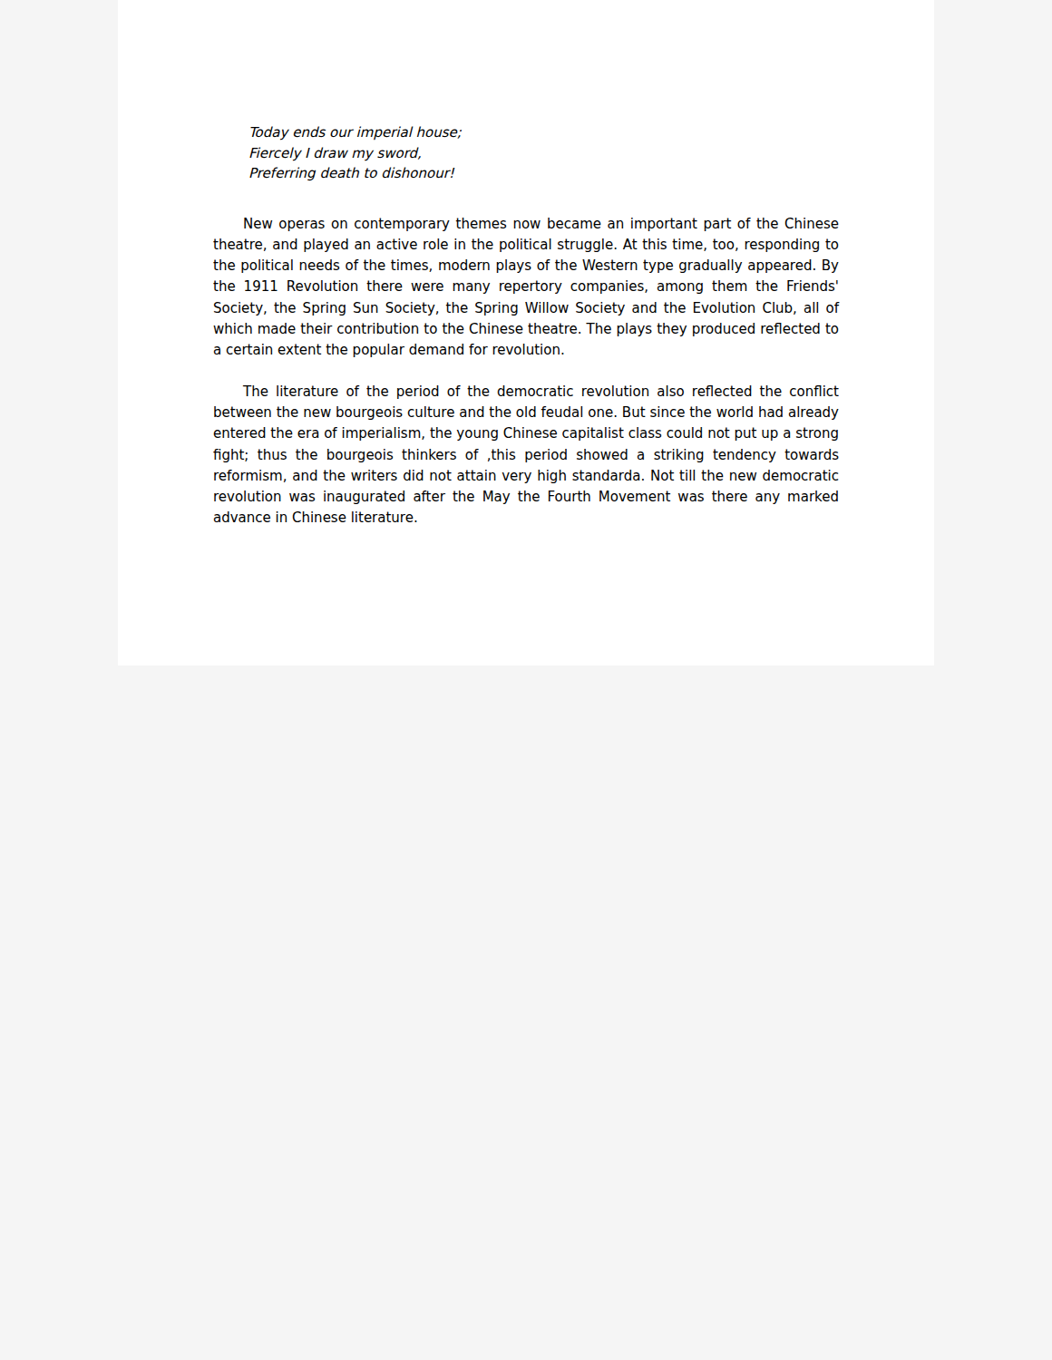Today ends our imperial house;
Fiercely I draw my sword,
Preferring death to dishonour!
New operas on contemporary themes now became an important part of the Chinese theatre, and played an active role in the political struggle. At this time, too, responding to the political needs of the times, modern plays of the Western type gradually appeared. By the 1911 Revolution there were many repertory companies, among them the Friends' Society, the Spring Sun Society, the Spring Willow Society and the Evolution Club, all of which made their contribution to the Chinese theatre. The plays they produced reflected to a certain extent the popular demand for revolution.
The literature of the period of the democratic revolution also reflected the conflict between the new bourgeois culture and the old feudal one. But since the world had already entered the era of imperialism, the young Chinese capitalist class could not put up a strong fight; thus the bourgeois thinkers of ,this period showed a striking tendency towards reformism, and the writers did not attain very high standarda. Not till the new democratic revolution was inaugurated after the May the Fourth Movement was there any marked advance in Chinese literature.